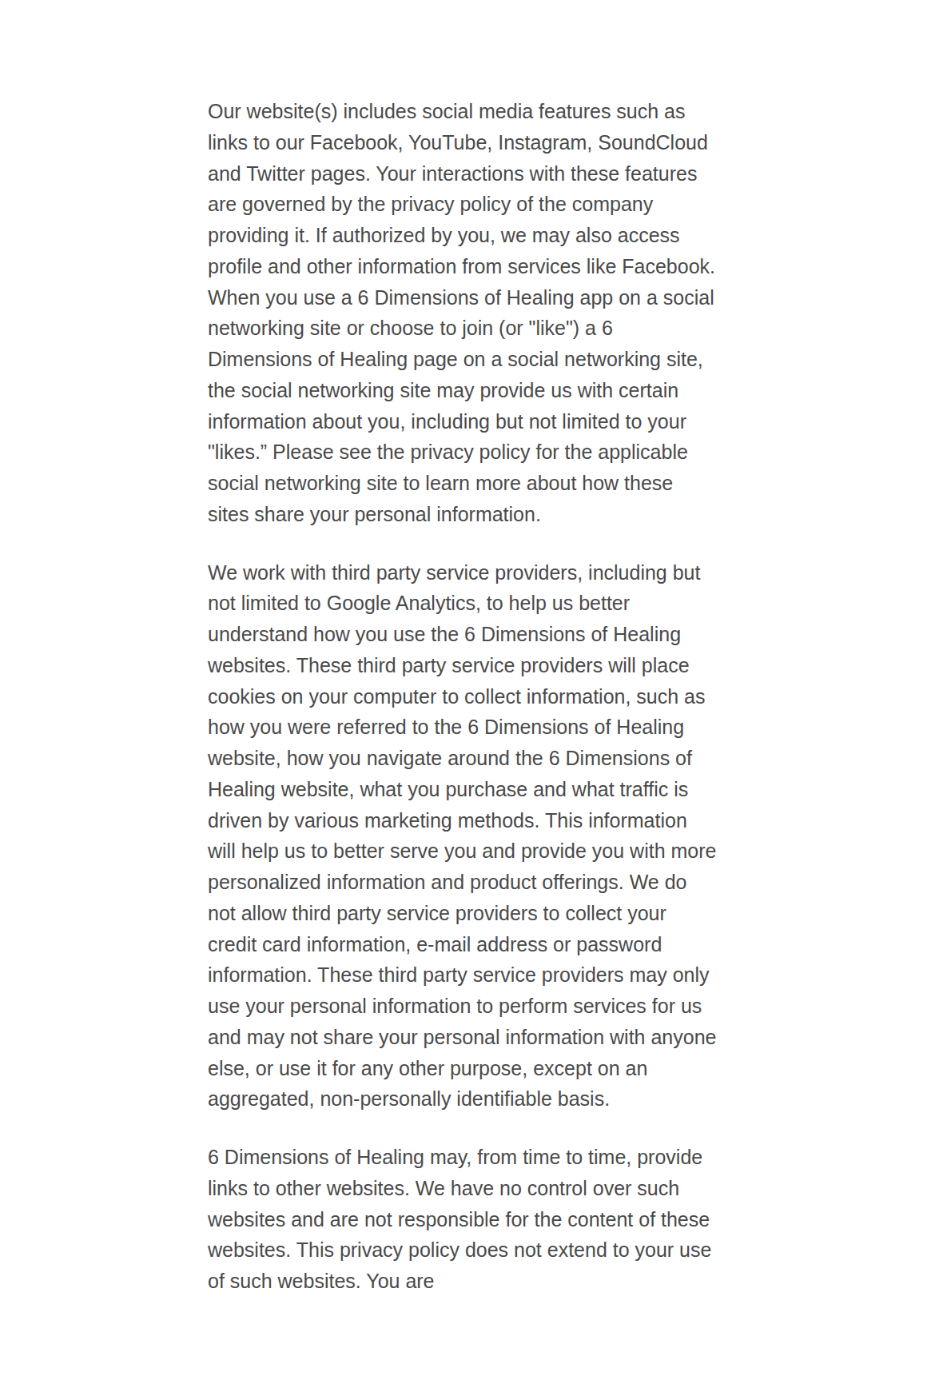Our website(s) includes social media features such as links to our Facebook, YouTube, Instagram, SoundCloud and Twitter pages. Your interactions with these features are governed by the privacy policy of the company providing it. If authorized by you, we may also access profile and other information from services like Facebook. When you use a 6 Dimensions of Healing app on a social networking site or choose to join (or "like") a 6 Dimensions of Healing page on a social networking site, the social networking site may provide us with certain information about you, including but not limited to your "likes.” Please see the privacy policy for the applicable social networking site to learn more about how these sites share your personal information.
We work with third party service providers, including but not limited to Google Analytics, to help us better understand how you use the 6 Dimensions of Healing websites. These third party service providers will place cookies on your computer to collect information, such as how you were referred to the 6 Dimensions of Healing website, how you navigate around the 6 Dimensions of Healing website, what you purchase and what traffic is driven by various marketing methods. This information will help us to better serve you and provide you with more personalized information and product offerings. We do not allow third party service providers to collect your credit card information, e-mail address or password information. These third party service providers may only use your personal information to perform services for us and may not share your personal information with anyone else, or use it for any other purpose, except on an aggregated, non-personally identifiable basis.
6 Dimensions of Healing may, from time to time, provide links to other websites. We have no control over such websites and are not responsible for the content of these websites. This privacy policy does not extend to your use of such websites. You are